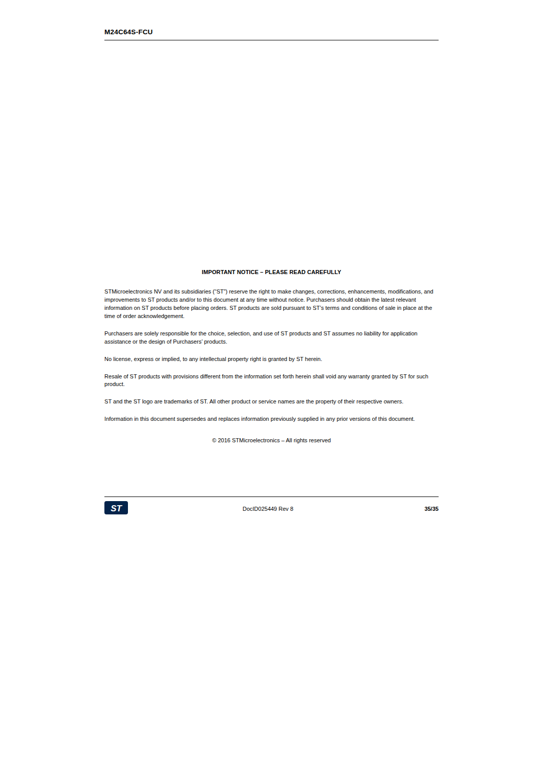M24C64S-FCU
IMPORTANT NOTICE – PLEASE READ CAREFULLY
STMicroelectronics NV and its subsidiaries (“ST”) reserve the right to make changes, corrections, enhancements, modifications, and improvements to ST products and/or to this document at any time without notice. Purchasers should obtain the latest relevant information on ST products before placing orders. ST products are sold pursuant to ST’s terms and conditions of sale in place at the time of order acknowledgement.
Purchasers are solely responsible for the choice, selection, and use of ST products and ST assumes no liability for application assistance or the design of Purchasers’ products.
No license, express or implied, to any intellectual property right is granted by ST herein.
Resale of ST products with provisions different from the information set forth herein shall void any warranty granted by ST for such product.
ST and the ST logo are trademarks of ST. All other product or service names are the property of their respective owners.
Information in this document supersedes and replaces information previously supplied in any prior versions of this document.
© 2016 STMicroelectronics – All rights reserved
ST
DocID025449 Rev 8
35/35